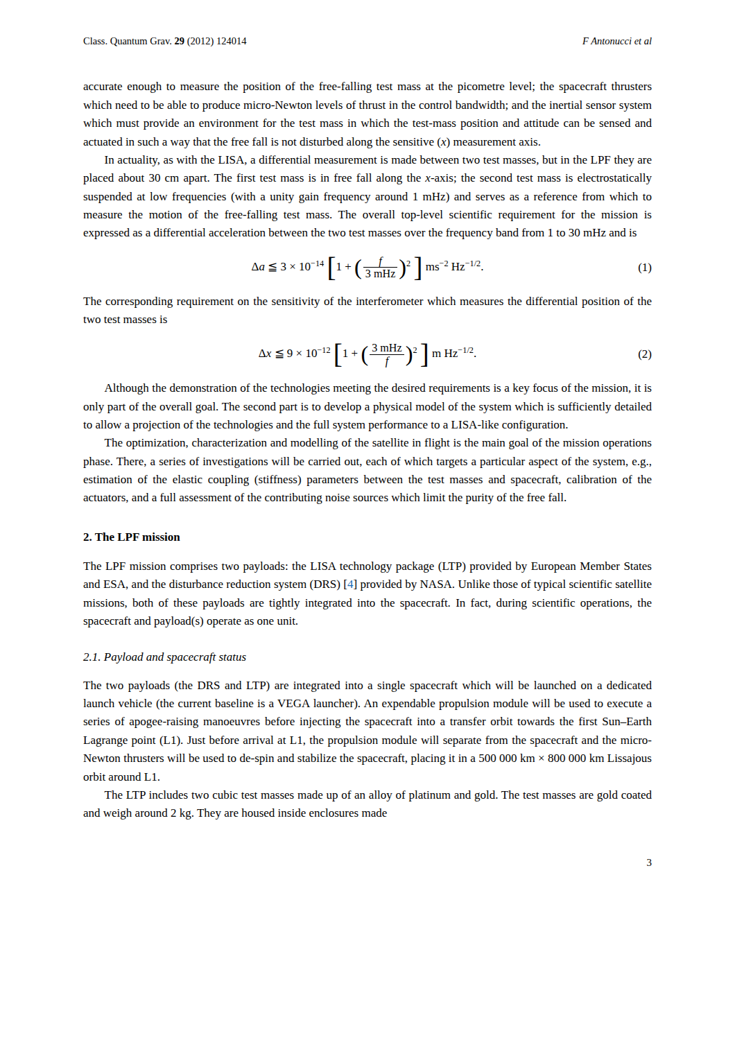Class. Quantum Grav. 29 (2012) 124014
F Antonucci et al
accurate enough to measure the position of the free-falling test mass at the picometre level; the spacecraft thrusters which need to be able to produce micro-Newton levels of thrust in the control bandwidth; and the inertial sensor system which must provide an environment for the test mass in which the test-mass position and attitude can be sensed and actuated in such a way that the free fall is not disturbed along the sensitive (x) measurement axis.
In actuality, as with the LISA, a differential measurement is made between two test masses, but in the LPF they are placed about 30 cm apart. The first test mass is in free fall along the x-axis; the second test mass is electrostatically suspended at low frequencies (with a unity gain frequency around 1 mHz) and serves as a reference from which to measure the motion of the free-falling test mass. The overall top-level scientific requirement for the mission is expressed as a differential acceleration between the two test masses over the frequency band from 1 to 30 mHz and is
Δa ≦ 3 × 10−14 [1 + (f 3 mHz)2 ] ms−2 Hz−1/2.
(1)
The corresponding requirement on the sensitivity of the interferometer which measures the differential position of the two test masses is
Δx ≦ 9 × 10−12 [1 + (3 mHz f)2 ] m Hz−1/2.
(2)
Although the demonstration of the technologies meeting the desired requirements is a key focus of the mission, it is only part of the overall goal. The second part is to develop a physical model of the system which is sufficiently detailed to allow a projection of the technologies and the full system performance to a LISA-like configuration.
The optimization, characterization and modelling of the satellite in flight is the main goal of the mission operations phase. There, a series of investigations will be carried out, each of which targets a particular aspect of the system, e.g., estimation of the elastic coupling (stiffness) parameters between the test masses and spacecraft, calibration of the actuators, and a full assessment of the contributing noise sources which limit the purity of the free fall.
2. The LPF mission
The LPF mission comprises two payloads: the LISA technology package (LTP) provided by European Member States and ESA, and the disturbance reduction system (DRS) [4] provided by NASA. Unlike those of typical scientific satellite missions, both of these payloads are tightly integrated into the spacecraft. In fact, during scientific operations, the spacecraft and payload(s) operate as one unit.
2.1. Payload and spacecraft status
The two payloads (the DRS and LTP) are integrated into a single spacecraft which will be launched on a dedicated launch vehicle (the current baseline is a VEGA launcher). An expendable propulsion module will be used to execute a series of apogee-raising manoeuvres before injecting the spacecraft into a transfer orbit towards the first Sun–Earth Lagrange point (L1). Just before arrival at L1, the propulsion module will separate from the spacecraft and the micro-Newton thrusters will be used to de-spin and stabilize the spacecraft, placing it in a 500 000 km × 800 000 km Lissajous orbit around L1.
The LTP includes two cubic test masses made up of an alloy of platinum and gold. The test masses are gold coated and weigh around 2 kg. They are housed inside enclosures made
3